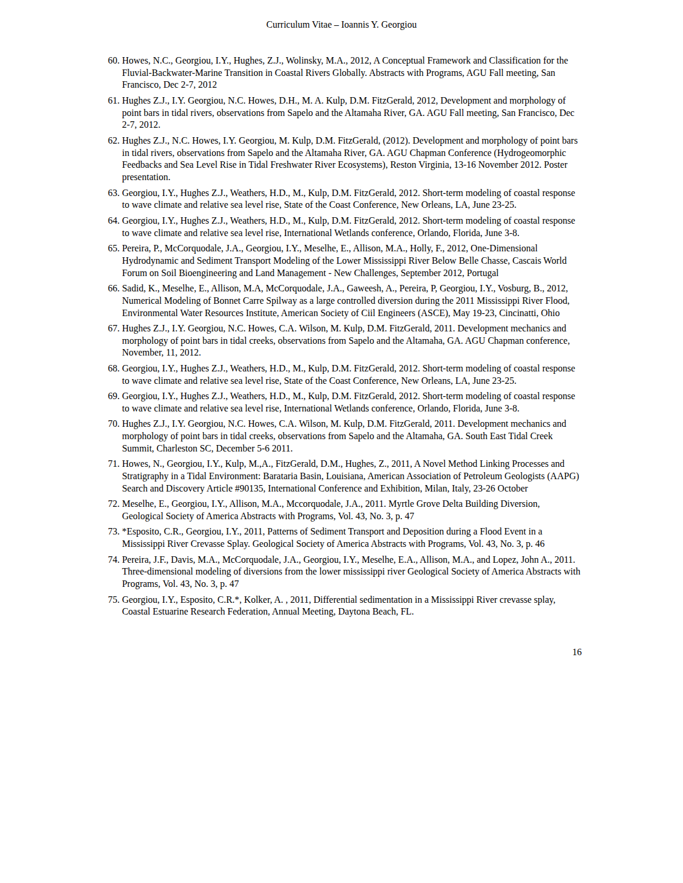Curriculum Vitae – Ioannis Y. Georgiou
Howes, N.C., Georgiou, I.Y., Hughes, Z.J., Wolinsky, M.A., 2012, A Conceptual Framework and Classification for the Fluvial-Backwater-Marine Transition in Coastal Rivers Globally. Abstracts with Programs, AGU Fall meeting, San Francisco, Dec 2-7, 2012
Hughes Z.J., I.Y. Georgiou, N.C. Howes, D.H., M. A. Kulp, D.M. FitzGerald, 2012, Development and morphology of point bars in tidal rivers, observations from Sapelo and the Altamaha River, GA. AGU Fall meeting, San Francisco, Dec 2-7, 2012.
Hughes Z.J., N.C. Howes, I.Y. Georgiou, M. Kulp, D.M. FitzGerald, (2012). Development and morphology of point bars in tidal rivers, observations from Sapelo and the Altamaha River, GA. AGU Chapman Conference (Hydrogeomorphic Feedbacks and Sea Level Rise in Tidal Freshwater River Ecosystems), Reston Virginia, 13-16 November 2012. Poster presentation.
Georgiou, I.Y., Hughes Z.J., Weathers, H.D., M., Kulp, D.M. FitzGerald, 2012. Short-term modeling of coastal response to wave climate and relative sea level rise, State of the Coast Conference, New Orleans, LA, June 23-25.
Georgiou, I.Y., Hughes Z.J., Weathers, H.D., M., Kulp, D.M. FitzGerald, 2012. Short-term modeling of coastal response to wave climate and relative sea level rise, International Wetlands conference, Orlando, Florida, June 3-8.
Pereira, P., McCorquodale, J.A., Georgiou, I.Y., Meselhe, E., Allison, M.A., Holly, F., 2012, One-Dimensional Hydrodynamic and Sediment Transport Modeling of the Lower Mississippi River Below Belle Chasse, Cascais World Forum on Soil Bioengineering and Land Management - New Challenges, September 2012, Portugal
Sadid, K., Meselhe, E., Allison, M.A, McCorquodale, J.A., Gaweesh, A., Pereira, P, Georgiou, I.Y., Vosburg, B., 2012, Numerical Modeling of Bonnet Carre Spilway as a large controlled diversion during the 2011 Mississippi River Flood, Environmental Water Resources Institute, American Society of Ciil Engineers (ASCE), May 19-23, Cincinatti, Ohio
Hughes Z.J., I.Y. Georgiou, N.C. Howes, C.A. Wilson, M. Kulp, D.M. FitzGerald, 2011. Development mechanics and morphology of point bars in tidal creeks, observations from Sapelo and the Altamaha, GA. AGU Chapman conference, November, 11, 2012.
Georgiou, I.Y., Hughes Z.J., Weathers, H.D., M., Kulp, D.M. FitzGerald, 2012. Short-term modeling of coastal response to wave climate and relative sea level rise, State of the Coast Conference, New Orleans, LA, June 23-25.
Georgiou, I.Y., Hughes Z.J., Weathers, H.D., M., Kulp, D.M. FitzGerald, 2012. Short-term modeling of coastal response to wave climate and relative sea level rise, International Wetlands conference, Orlando, Florida, June 3-8.
Hughes Z.J., I.Y. Georgiou, N.C. Howes, C.A. Wilson, M. Kulp, D.M. FitzGerald, 2011. Development mechanics and morphology of point bars in tidal creeks, observations from Sapelo and the Altamaha, GA. South East Tidal Creek Summit, Charleston SC, December 5-6 2011.
Howes, N., Georgiou, I.Y., Kulp, M.,A., FitzGerald, D.M., Hughes, Z., 2011, A Novel Method Linking Processes and Stratigraphy in a Tidal Environment: Barataria Basin, Louisiana, American Association of Petroleum Geologists (AAPG) Search and Discovery Article #90135, International Conference and Exhibition, Milan, Italy, 23-26 October
Meselhe, E., Georgiou, I.Y., Allison, M.A., Mccorquodale, J.A., 2011. Myrtle Grove Delta Building Diversion, Geological Society of America Abstracts with Programs, Vol. 43, No. 3, p. 47
*Esposito, C.R., Georgiou, I.Y., 2011, Patterns of Sediment Transport and Deposition during a Flood Event in a Mississippi River Crevasse Splay. Geological Society of America Abstracts with Programs, Vol. 43, No. 3, p. 46
Pereira, J.F., Davis, M.A., McCorquodale, J.A., Georgiou, I.Y., Meselhe, E.A., Allison, M.A., and Lopez, John A., 2011. Three-dimensional modeling of diversions from the lower mississippi river Geological Society of America Abstracts with Programs, Vol. 43, No. 3, p. 47
Georgiou, I.Y., Esposito, C.R.*, Kolker, A. , 2011, Differential sedimentation in a Mississippi River crevasse splay, Coastal Estuarine Research Federation, Annual Meeting, Daytona Beach, FL.
16